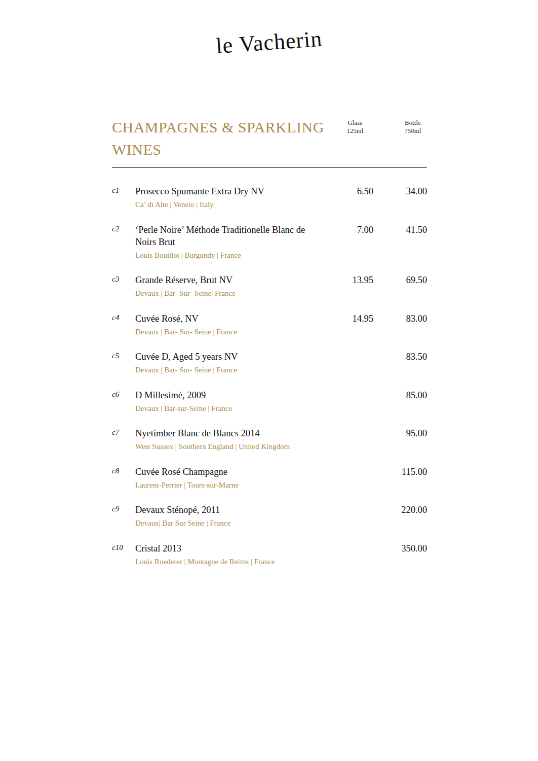le Vacherin
Champagnes & Sparkling Wines
Glass
125ml
Bottle
750ml
| c1 | Prosecco Spumante Extra Dry NV Ca’ di Alte / Veneto / Italy | 6.50 | 34.00 |
| c2 | ‘Perle Noire’ Méthode Traditionelle Blanc de Noirs Brut Louis Bouillot / Burgundy / France | 7.00 | 41.50 |
| c3 | Grande Réserve, Brut NV Devaux / Bar- Sur -Seine/ France | 13.95 | 69.50 |
| c4 | Cuvée Rosé, NV Devaux / Bar- Sur- Seine / France | 14.95 | 83.00 |
| c5 | Cuvée D, Aged 5 years NV Devaux / Bar- Sur- Seine / France | | 83.50 |
| c6 | D Millesimé, 2009 Devaux / Bar-sur-Seine / France | | 85.00 |
| c7 | Nyetimber Blanc de Blancs 2014 West Sussex / Southern England / United Kingdom | | 95.00 |
| c8 | Cuvée Rosé Champagne Laurent-Perrier / Tours-sur-Marne | | 115.00 |
| c9 | Devaux Sténopé, 2011 Devaux/ Bar Sur Seine / France | | 220.00 |
| c10 | Cristal 2013 Louis Roederer / Montagne de Reims / France | | 350.00 |